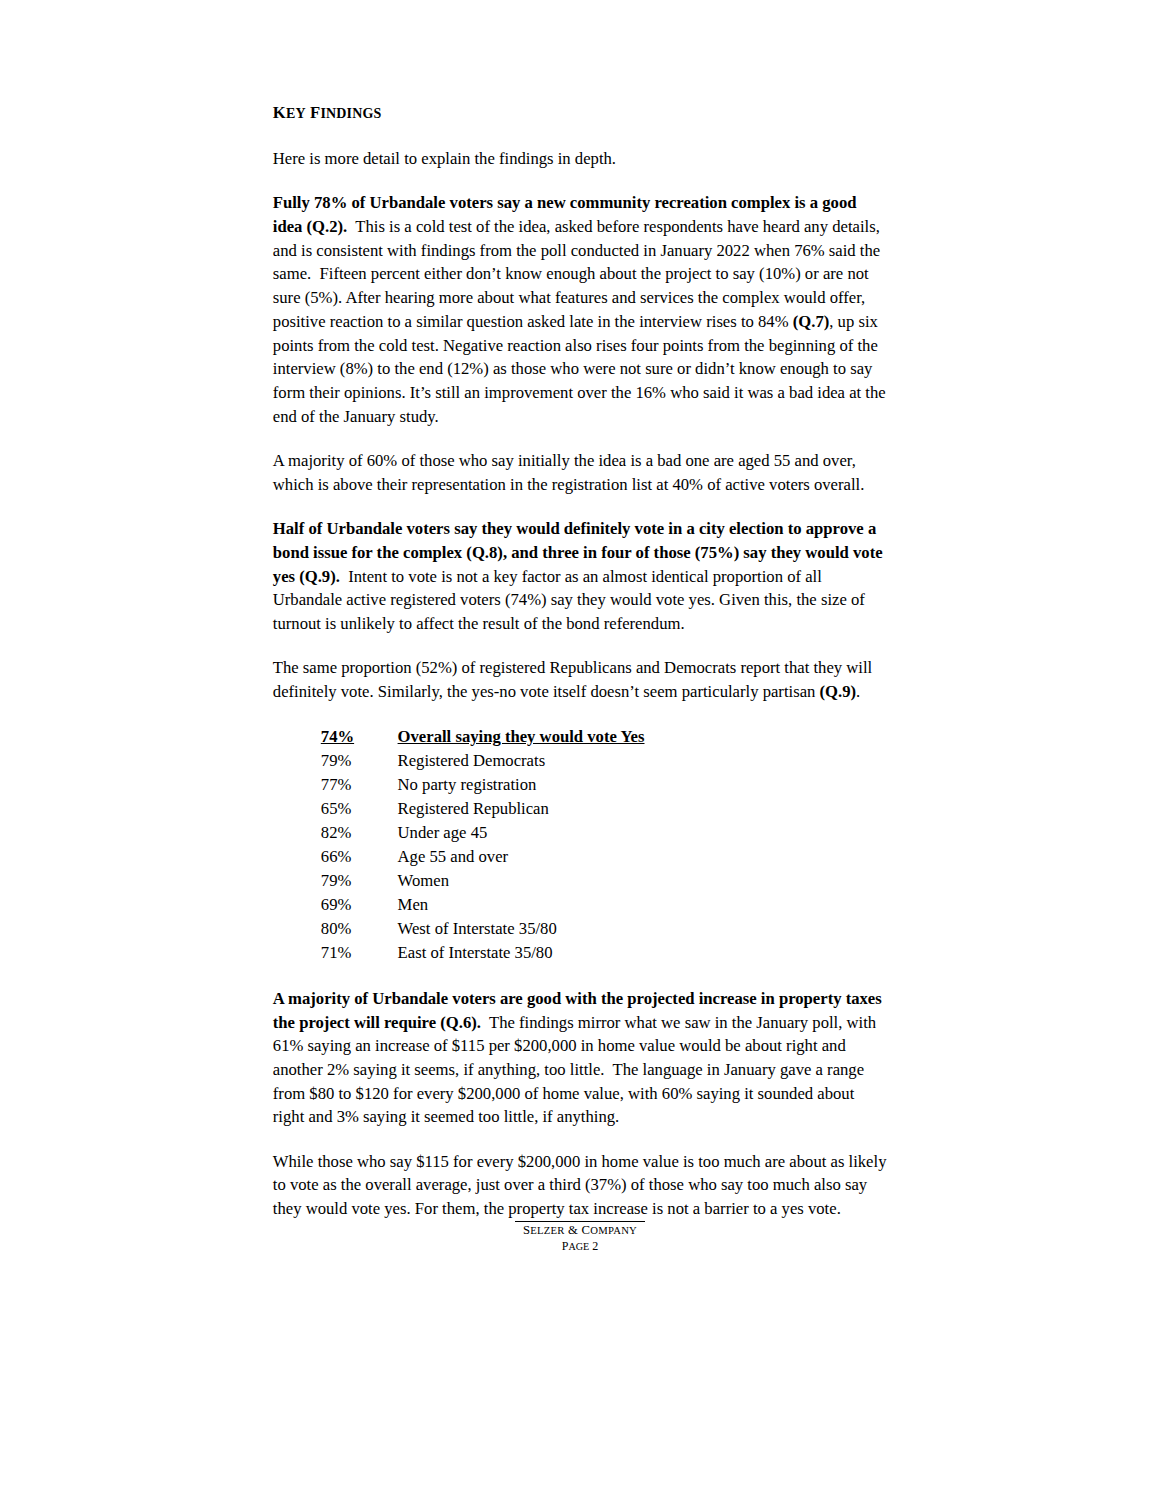KEY FINDINGS
Here is more detail to explain the findings in depth.
Fully 78% of Urbandale voters say a new community recreation complex is a good idea (Q.2). This is a cold test of the idea, asked before respondents have heard any details, and is consistent with findings from the poll conducted in January 2022 when 76% said the same. Fifteen percent either don’t know enough about the project to say (10%) or are not sure (5%). After hearing more about what features and services the complex would offer, positive reaction to a similar question asked late in the interview rises to 84% (Q.7), up six points from the cold test. Negative reaction also rises four points from the beginning of the interview (8%) to the end (12%) as those who were not sure or didn’t know enough to say form their opinions. It’s still an improvement over the 16% who said it was a bad idea at the end of the January study.
A majority of 60% of those who say initially the idea is a bad one are aged 55 and over, which is above their representation in the registration list at 40% of active voters overall.
Half of Urbandale voters say they would definitely vote in a city election to approve a bond issue for the complex (Q.8), and three in four of those (75%) say they would vote yes (Q.9). Intent to vote is not a key factor as an almost identical proportion of all Urbandale active registered voters (74%) say they would vote yes. Given this, the size of turnout is unlikely to affect the result of the bond referendum.
The same proportion (52%) of registered Republicans and Democrats report that they will definitely vote. Similarly, the yes-no vote itself doesn’t seem particularly partisan (Q.9).
| 74% | Overall saying they would vote Yes |
| 79% | Registered Democrats |
| 77% | No party registration |
| 65% | Registered Republican |
| 82% | Under age 45 |
| 66% | Age 55 and over |
| 79% | Women |
| 69% | Men |
| 80% | West of Interstate 35/80 |
| 71% | East of Interstate 35/80 |
A majority of Urbandale voters are good with the projected increase in property taxes the project will require (Q.6). The findings mirror what we saw in the January poll, with 61% saying an increase of $115 per $200,000 in home value would be about right and another 2% saying it seems, if anything, too little. The language in January gave a range from $80 to $120 for every $200,000 of home value, with 60% saying it sounded about right and 3% saying it seemed too little, if anything.
While those who say $115 for every $200,000 in home value is too much are about as likely to vote as the overall average, just over a third (37%) of those who say too much also say they would vote yes. For them, the property tax increase is not a barrier to a yes vote.
SELZER & COMPANY
PAGE 2